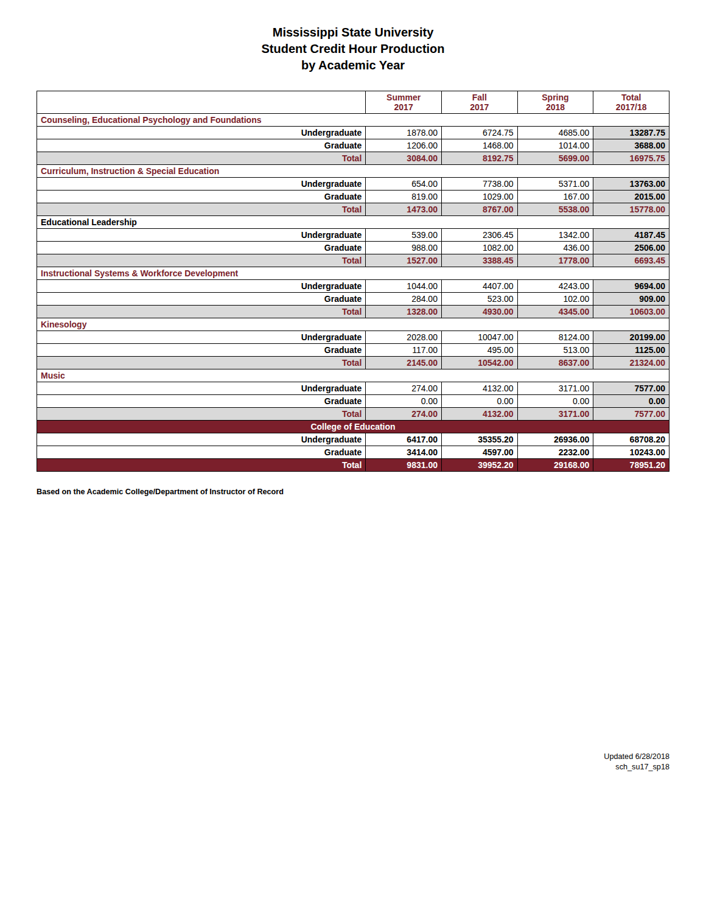Mississippi State University
Student Credit Hour Production
by Academic Year
| | Summer 2017 | Fall 2017 | Spring 2018 | Total 2017/18 |
| --- | --- | --- | --- | --- |
| Counseling, Educational Psychology and Foundations |
| Undergraduate | 1878.00 | 6724.75 | 4685.00 | 13287.75 |
| Graduate | 1206.00 | 1468.00 | 1014.00 | 3688.00 |
| Total | 3084.00 | 8192.75 | 5699.00 | 16975.75 |
| Curriculum, Instruction & Special Education |
| Undergraduate | 654.00 | 7738.00 | 5371.00 | 13763.00 |
| Graduate | 819.00 | 1029.00 | 167.00 | 2015.00 |
| Total | 1473.00 | 8767.00 | 5538.00 | 15778.00 |
| Educational Leadership |
| Undergraduate | 539.00 | 2306.45 | 1342.00 | 4187.45 |
| Graduate | 988.00 | 1082.00 | 436.00 | 2506.00 |
| Total | 1527.00 | 3388.45 | 1778.00 | 6693.45 |
| Instructional Systems & Workforce Development |
| Undergraduate | 1044.00 | 4407.00 | 4243.00 | 9694.00 |
| Graduate | 284.00 | 523.00 | 102.00 | 909.00 |
| Total | 1328.00 | 4930.00 | 4345.00 | 10603.00 |
| Kinesology |
| Undergraduate | 2028.00 | 10047.00 | 8124.00 | 20199.00 |
| Graduate | 117.00 | 495.00 | 513.00 | 1125.00 |
| Total | 2145.00 | 10542.00 | 8637.00 | 21324.00 |
| Music |
| Undergraduate | 274.00 | 4132.00 | 3171.00 | 7577.00 |
| Graduate | 0.00 | 0.00 | 0.00 | 0.00 |
| Total | 274.00 | 4132.00 | 3171.00 | 7577.00 |
| College of Education |
| Undergraduate | 6417.00 | 35355.20 | 26936.00 | 68708.20 |
| Graduate | 3414.00 | 4597.00 | 2232.00 | 10243.00 |
| Total | 9831.00 | 39952.20 | 29168.00 | 78951.20 |
Based on the Academic College/Department of Instructor of Record
Updated 6/28/2018
sch_su17_sp18